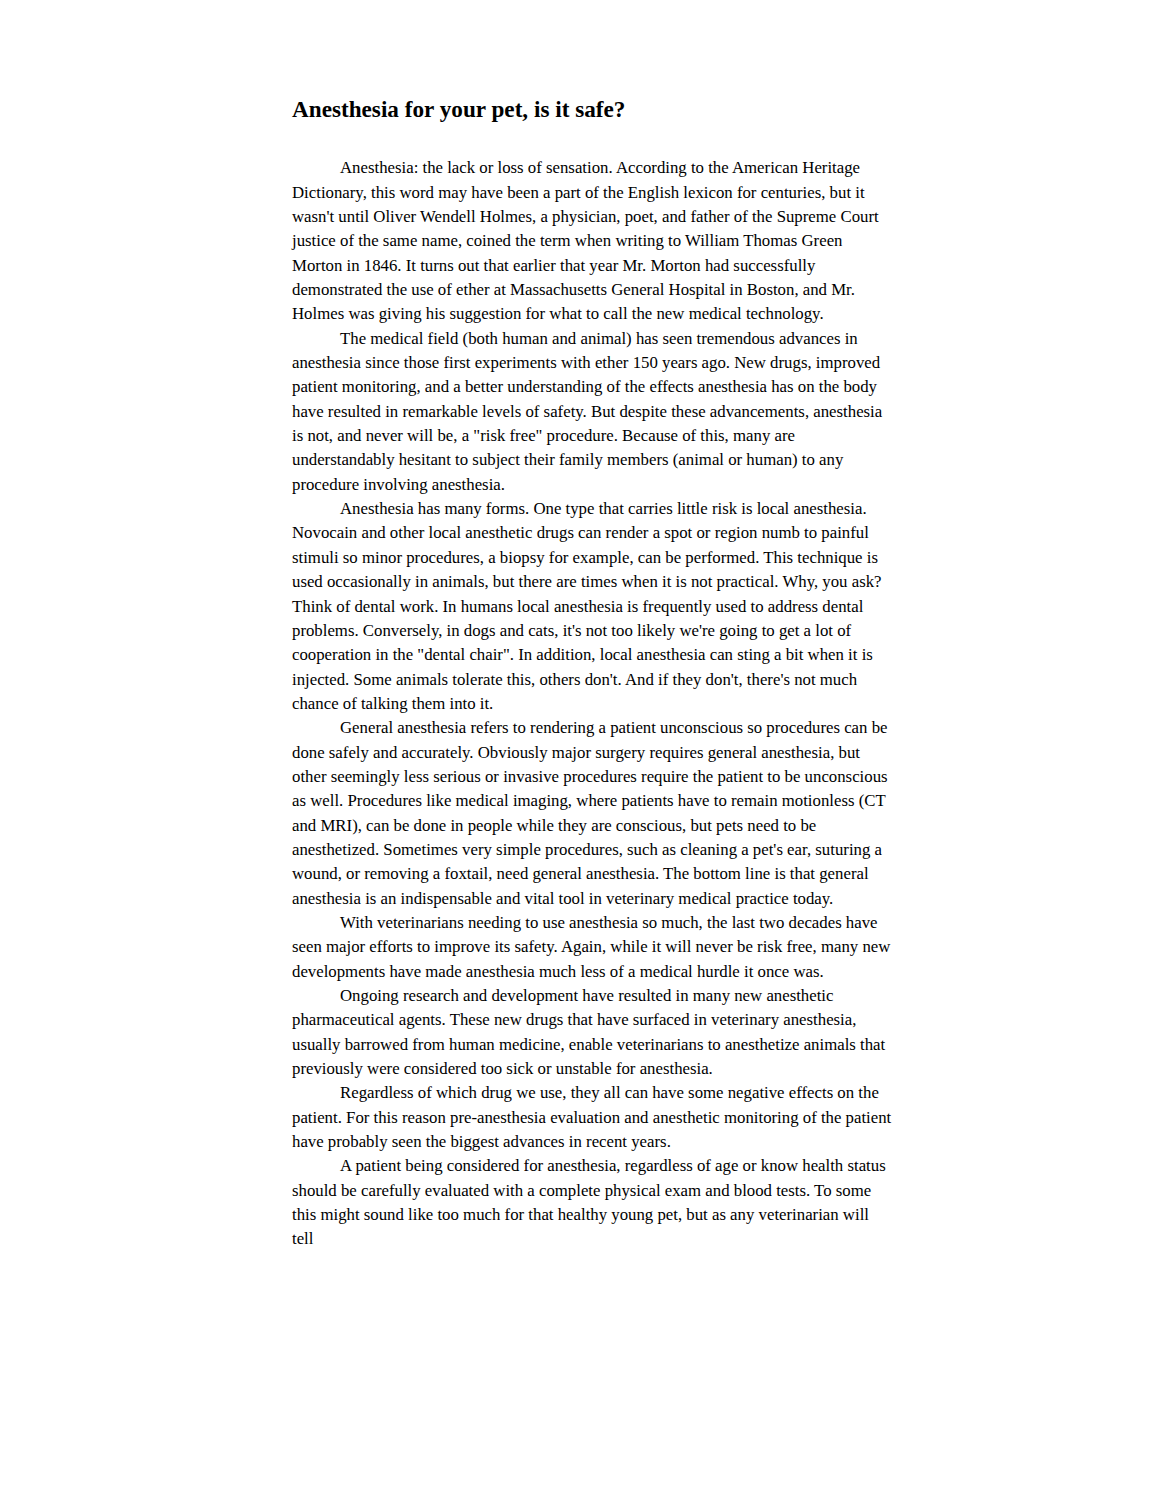Anesthesia for your pet, is it safe?
Anesthesia: the lack or loss of sensation. According to the American Heritage Dictionary, this word may have been a part of the English lexicon for centuries, but it wasn't until Oliver Wendell Holmes, a physician, poet, and father of the Supreme Court justice of the same name, coined the term when writing to William Thomas Green Morton in 1846. It turns out that earlier that year Mr. Morton had successfully demonstrated the use of ether at Massachusetts General Hospital in Boston, and Mr. Holmes was giving his suggestion for what to call the new medical technology.
The medical field (both human and animal) has seen tremendous advances in anesthesia since those first experiments with ether 150 years ago. New drugs, improved patient monitoring, and a better understanding of the effects anesthesia has on the body have resulted in remarkable levels of safety. But despite these advancements, anesthesia is not, and never will be, a "risk free" procedure. Because of this, many are understandably hesitant to subject their family members (animal or human) to any procedure involving anesthesia.
Anesthesia has many forms. One type that carries little risk is local anesthesia. Novocain and other local anesthetic drugs can render a spot or region numb to painful stimuli so minor procedures, a biopsy for example, can be performed. This technique is used occasionally in animals, but there are times when it is not practical. Why, you ask? Think of dental work. In humans local anesthesia is frequently used to address dental problems. Conversely, in dogs and cats, it's not too likely we're going to get a lot of cooperation in the "dental chair". In addition, local anesthesia can sting a bit when it is injected. Some animals tolerate this, others don't. And if they don't, there's not much chance of talking them into it.
General anesthesia refers to rendering a patient unconscious so procedures can be done safely and accurately. Obviously major surgery requires general anesthesia, but other seemingly less serious or invasive procedures require the patient to be unconscious as well. Procedures like medical imaging, where patients have to remain motionless (CT and MRI), can be done in people while they are conscious, but pets need to be anesthetized. Sometimes very simple procedures, such as cleaning a pet's ear, suturing a wound, or removing a foxtail, need general anesthesia. The bottom line is that general anesthesia is an indispensable and vital tool in veterinary medical practice today.
With veterinarians needing to use anesthesia so much, the last two decades have seen major efforts to improve its safety. Again, while it will never be risk free, many new developments have made anesthesia much less of a medical hurdle it once was.
Ongoing research and development have resulted in many new anesthetic pharmaceutical agents. These new drugs that have surfaced in veterinary anesthesia, usually barrowed from human medicine, enable veterinarians to anesthetize animals that previously were considered too sick or unstable for anesthesia.
Regardless of which drug we use, they all can have some negative effects on the patient. For this reason pre-anesthesia evaluation and anesthetic monitoring of the patient have probably seen the biggest advances in recent years.
A patient being considered for anesthesia, regardless of age or know health status should be carefully evaluated with a complete physical exam and blood tests. To some this might sound like too much for that healthy young pet, but as any veterinarian will tell